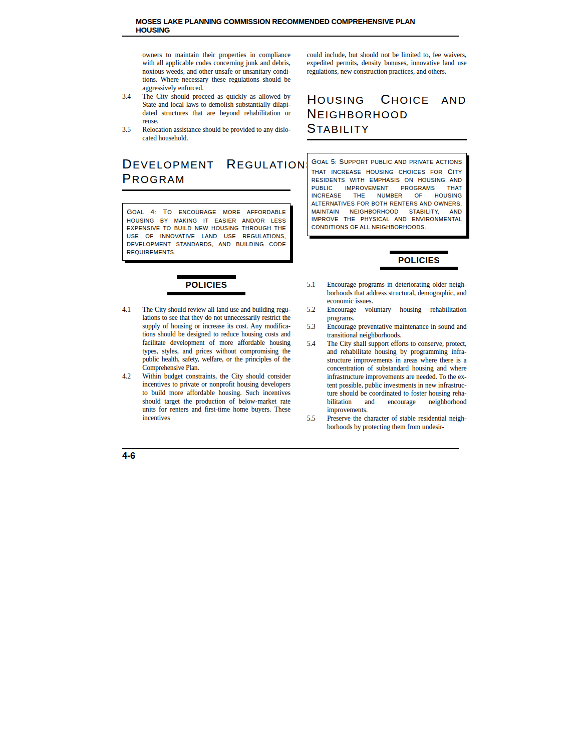Moses Lake Planning Commission Recommended Comprehensive Plan Housing
owners to maintain their properties in compliance with all applicable codes concerning junk and debris, noxious weeds, and other unsafe or unsanitary conditions. Where necessary these regulations should be aggressively enforced.
3.4 The City should proceed as quickly as allowed by State and local laws to demolish substantially dilapidated structures that are beyond rehabilitation or reuse.
3.5 Relocation assistance should be provided to any dislocated household.
DEVELOPMENT REGULATIONS
PROGRAM
GOAL 4: TO ENCOURAGE MORE AFFORDABLE HOUSING BY MAKING IT EASIER AND/OR LESS EXPENSIVE TO BUILD NEW HOUSING THROUGH THE USE OF INNOVATIVE LAND USE REGULATIONS, DEVELOPMENT STANDARDS, AND BUILDING CODE REQUIREMENTS.
POLICIES
4.1 The City should review all land use and building regulations to see that they do not unnecessarily restrict the supply of housing or increase its cost. Any modifications should be designed to reduce housing costs and facilitate development of more affordable housing types, styles, and prices without compromising the public health, safety, welfare, or the principles of the Comprehensive Plan.
4.2 Within budget constraints, the City should consider incentives to private or nonprofit housing developers to build more affordable housing. Such incentives should target the production of below-market rate units for renters and first-time home buyers. These incentives
could include, but should not be limited to, fee waivers, expedited permits, density bonuses, innovative land use regulations, new construction practices, and others.
HOUSING CHOICE AND
NEIGHBORHOOD STABILITY
GOAL 5: SUPPORT PUBLIC AND PRIVATE ACTIONS THAT INCREASE HOUSING CHOICES FOR CITY RESIDENTS WITH EMPHASIS ON HOUSING AND PUBLIC IMPROVEMENT PROGRAMS THAT INCREASE THE NUMBER OF HOUSING ALTERNATIVES FOR BOTH RENTERS AND OWNERS, MAINTAIN NEIGHBORHOOD STABILITY, AND IMPROVE THE PHYSICAL AND ENVIRONMENTAL CONDITIONS OF ALL NEIGHBORHOODS.
POLICIES
5.1 Encourage programs in deteriorating older neighborhoods that address structural, demographic, and economic issues.
5.2 Encourage voluntary housing rehabilitation programs.
5.3 Encourage preventative maintenance in sound and transitional neighborhoods.
5.4 The City shall support efforts to conserve, protect, and rehabilitate housing by programming infrastructure improvements in areas where there is a concentration of substandard housing and where infrastructure improvements are needed. To the extent possible, public investments in new infrastructure should be coordinated to foster housing rehabilitation and encourage neighborhood improvements.
5.5 Preserve the character of stable residential neighborhoods by protecting them from undesir-
4-6